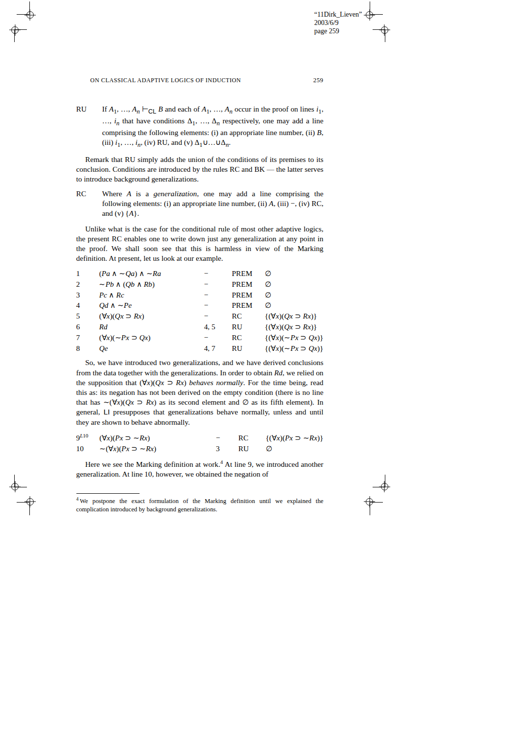“11Dirk_Lieven”
2003/6/9
page 259
ON CLASSICAL ADAPTIVE LOGICS OF INDUCTION 259
RU
If A1, …, An ⊢CL B and each of A1, …, An occur in the proof on lines i1, …, in that have conditions Δ1, …, Δn respectively, one may add a line comprising the following elements: (i) an appropriate line number, (ii) B, (iii) i1, …, in, (iv) RU, and (v) Δ1∪…∪Δn.
Remark that RU simply adds the union of the conditions of its premises to its conclusion. Conditions are introduced by the rules RC and BK — the latter serves to introduce background generalizations.
RC
Where A is a generalization, one may add a line comprising the following elements: (i) an appropriate line number, (ii) A, (iii) −, (iv) RC, and (v) {A}.
Unlike what is the case for the conditional rule of most other adaptive logics, the present RC enables one to write down just any generalization at any point in the proof. We shall soon see that this is harmless in view of the Marking definition. At present, let us look at our example.
| 1 | ( Pa ∧ ∼ Qa ) ∧ ∼ Ra | − | PREM | ∅ |
| 2 | ∼ Pb ∧ ( Qb ∧ Rb ) | − | PREM | ∅ |
| 3 | Pc ∧ Rc | − | PREM | ∅ |
| 4 | Qd ∧ ∼ Pe | − | PREM | ∅ |
| 5 | (∀ x )( Qx ⊃ Rx ) | − | RC | {(∀ x )( Qx ⊃ Rx )} |
| 6 | Rd | 4, 5 | RU | {(∀ x )( Qx ⊃ Rx )} |
| 7 | (∀ x )(∼ Px ⊃ Qx ) | − | RC | {(∀ x )(∼ Px ⊃ Qx )} |
| 8 | Qe | 4, 7 | RU | {(∀ x )(∼ Px ⊃ Qx )} |
So, we have introduced two generalizations, and we have derived conclusions from the data together with the generalizations. In order to obtain Rd, we relied on the supposition that (∀x)(Qx ⊃ Rx) behaves normally. For the time being, read this as: its negation has not been derived on the empty condition (there is no line that has ∼(∀x)(Qx ⊃ Rx) as its second element and ∅ as its fifth element). In general, LI presupposes that generalizations behave normally, unless and until they are shown to behave abnormally.
| 9 L 10 | (∀ x )( Px ⊃ ∼ Rx ) | − | RC | {(∀ x )( Px ⊃ ∼ Rx )} |
| 10 | ∼(∀ x )( Px ⊃ ∼ Rx ) | 3 | RU | ∅ |
Here we see the Marking definition at work.4 At line 9, we introduced another generalization. At line 10, however, we obtained the negation of
4 We postpone the exact formulation of the Marking definition until we explained the complication introduced by background generalizations.